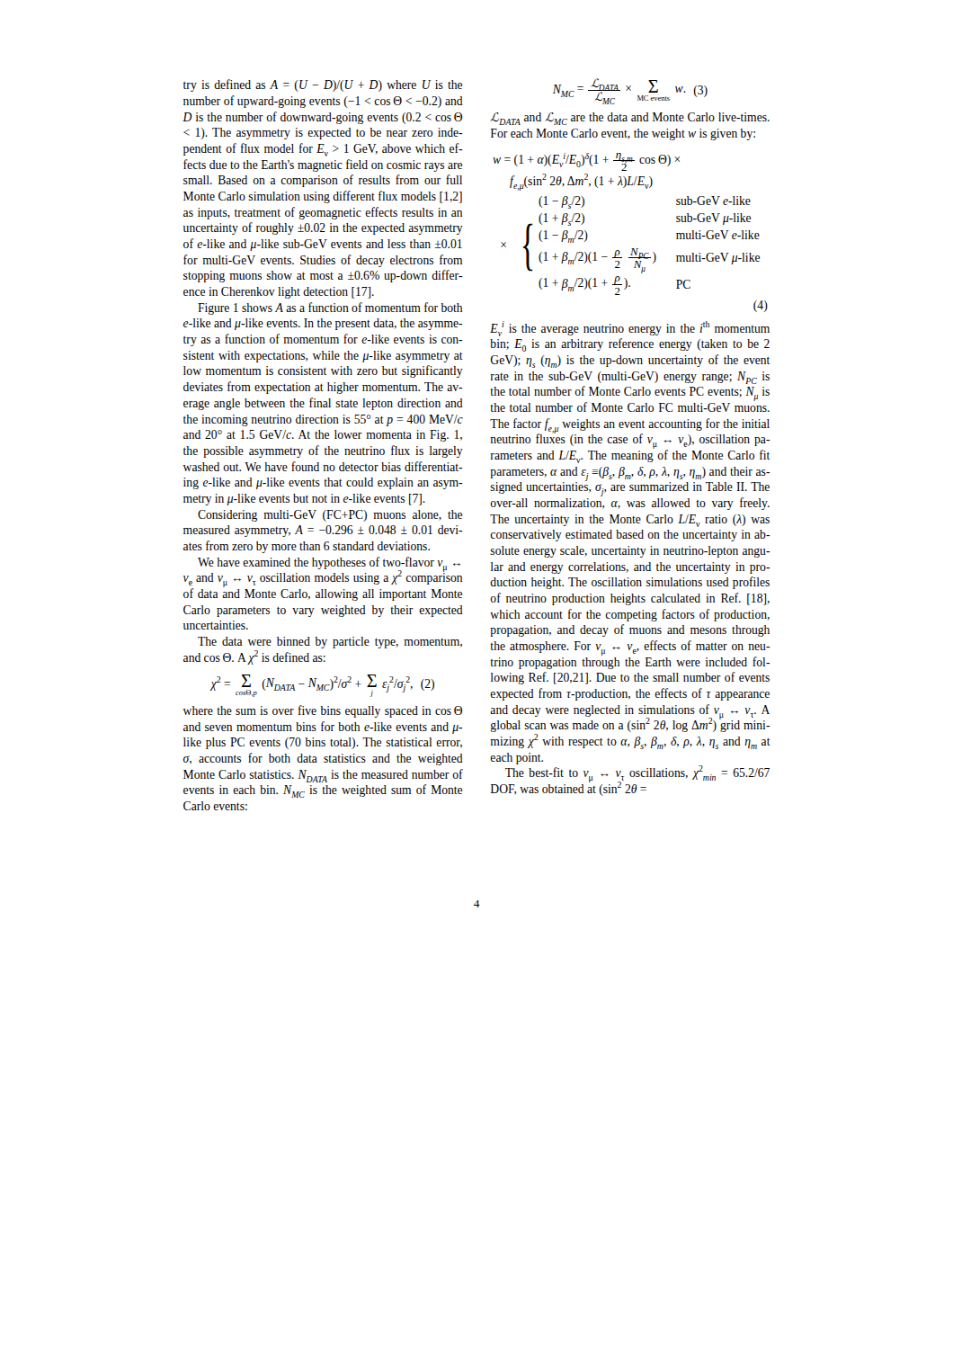try is defined as A = (U − D)/(U + D) where U is the number of upward-going events (−1 < cos Θ < −0.2) and D is the number of downward-going events (0.2 < cos Θ < 1). The asymmetry is expected to be near zero independent of flux model for Eν > 1 GeV, above which effects due to the Earth's magnetic field on cosmic rays are small. Based on a comparison of results from our full Monte Carlo simulation using different flux models [1,2] as inputs, treatment of geomagnetic effects results in an uncertainty of roughly ±0.02 in the expected asymmetry of e-like and μ-like sub-GeV events and less than ±0.01 for multi-GeV events. Studies of decay electrons from stopping muons show at most a ±0.6% up-down difference in Cherenkov light detection [17].
Figure 1 shows A as a function of momentum for both e-like and μ-like events. In the present data, the asymmetry as a function of momentum for e-like events is consistent with expectations, while the μ-like asymmetry at low momentum is consistent with zero but significantly deviates from expectation at higher momentum. The average angle between the final state lepton direction and the incoming neutrino direction is 55° at p = 400 MeV/c and 20° at 1.5 GeV/c. At the lower momenta in Fig. 1, the possible asymmetry of the neutrino flux is largely washed out. We have found no detector bias differentiating e-like and μ-like events that could explain an asymmetry in μ-like events but not in e-like events [7].
Considering multi-GeV (FC+PC) muons alone, the measured asymmetry, A = −0.296 ± 0.048 ± 0.01 deviates from zero by more than 6 standard deviations.
We have examined the hypotheses of two-flavor νμ ↔ νe and νμ ↔ ντ oscillation models using a χ2 comparison of data and Monte Carlo, allowing all important Monte Carlo parameters to vary weighted by their expected uncertainties.
The data were binned by particle type, momentum, and cos Θ. A χ2 is defined as:
χ2 = Σcos Θ,p (NDATA − NMC)2/σ2 + Σj εj2/σj2,
(2)
where the sum is over five bins equally spaced in cos Θ and seven momentum bins for both e-like events and μ-like plus PC events (70 bins total). The statistical error, σ, accounts for both data statistics and the weighted Monte Carlo statistics. NDATA is the measured number of events in each bin. NMC is the weighted sum of Monte Carlo events:
NMC = ℒDATA ℒMC × ΣMC events w.
(3)
ℒDATA and ℒMC are the data and Monte Carlo live-times. For each Monte Carlo event, the weight w is given by:
w = (1 + α)(Eνi/E0)δ(1 + ηs,m 2 cos Θ) ×
fe,μ(sin2 2θ, Δm2, (1 + λ)L/Eν)
× {
| (1 − β s /2) | sub-GeV e -like |
| (1 + β s /2) | sub-GeV μ -like |
| (1 − β m /2) | multi-GeV e -like |
| (1 + β m /2)(1 − ρ 2 N PC N μ ) | multi-GeV μ -like |
| (1 + β m /2)(1 + ρ 2 ). | PC |
(4)
Eνi is the average neutrino energy in the ith momentum bin; E0 is an arbitrary reference energy (taken to be 2 GeV); ηs (ηm) is the up-down uncertainty of the event rate in the sub-GeV (multi-GeV) energy range; NPC is the total number of Monte Carlo events PC events; Nμ is the total number of Monte Carlo FC multi-GeV muons. The factor fe,μ weights an event accounting for the initial neutrino fluxes (in the case of νμ ↔ νe), oscillation parameters and L/Eν. The meaning of the Monte Carlo fit parameters, α and εj ≡(βs, βm, δ, ρ, λ, ηs, ηm) and their assigned uncertainties, σj, are summarized in Table II. The over-all normalization, α, was allowed to vary freely. The uncertainty in the Monte Carlo L/Eν ratio (λ) was conservatively estimated based on the uncertainty in absolute energy scale, uncertainty in neutrino-lepton angular and energy correlations, and the uncertainty in production height. The oscillation simulations used profiles of neutrino production heights calculated in Ref. [18], which account for the competing factors of production, propagation, and decay of muons and mesons through the atmosphere. For νμ ↔ νe, effects of matter on neutrino propagation through the Earth were included following Ref. [20,21]. Due to the small number of events expected from τ-production, the effects of τ appearance and decay were neglected in simulations of νμ ↔ ντ. A global scan was made on a (sin2 2θ, log Δm2) grid minimizing χ2 with respect to α, βs, βm, δ, ρ, λ, ηs and ηm at each point.
The best-fit to νμ ↔ ντ oscillations, χ2min = 65.2/67 DOF, was obtained at (sin2 2θ =
4